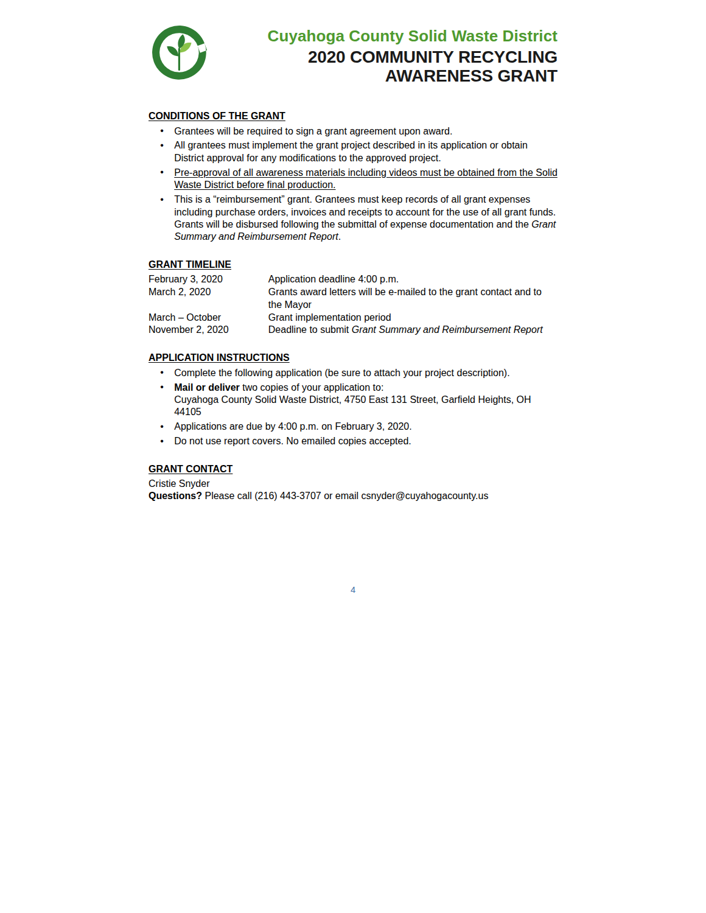Cuyahoga County Solid Waste District
2020 COMMUNITY RECYCLING AWARENESS GRANT
CONDITIONS OF THE GRANT
Grantees will be required to sign a grant agreement upon award.
All grantees must implement the grant project described in its application or obtain District approval for any modifications to the approved project.
Pre-approval of all awareness materials including videos must be obtained from the Solid Waste District before final production.
This is a “reimbursement” grant. Grantees must keep records of all grant expenses including purchase orders, invoices and receipts to account for the use of all grant funds. Grants will be disbursed following the submittal of expense documentation and the Grant Summary and Reimbursement Report.
GRANT TIMELINE
| February 3, 2020 | Application deadline 4:00 p.m. |
| March 2, 2020 | Grants award letters will be e-mailed to the grant contact and to the Mayor |
| March – October | Grant implementation period |
| November 2, 2020 | Deadline to submit Grant Summary and Reimbursement Report |
APPLICATION INSTRUCTIONS
Complete the following application (be sure to attach your project description).
Mail or deliver two copies of your application to:
Cuyahoga County Solid Waste District, 4750 East 131 Street, Garfield Heights, OH 44105
Applications are due by 4:00 p.m. on February 3, 2020.
Do not use report covers. No emailed copies accepted.
GRANT CONTACT
Cristie Snyder
Questions? Please call (216) 443-3707 or email csnyder@cuyahogacounty.us
4